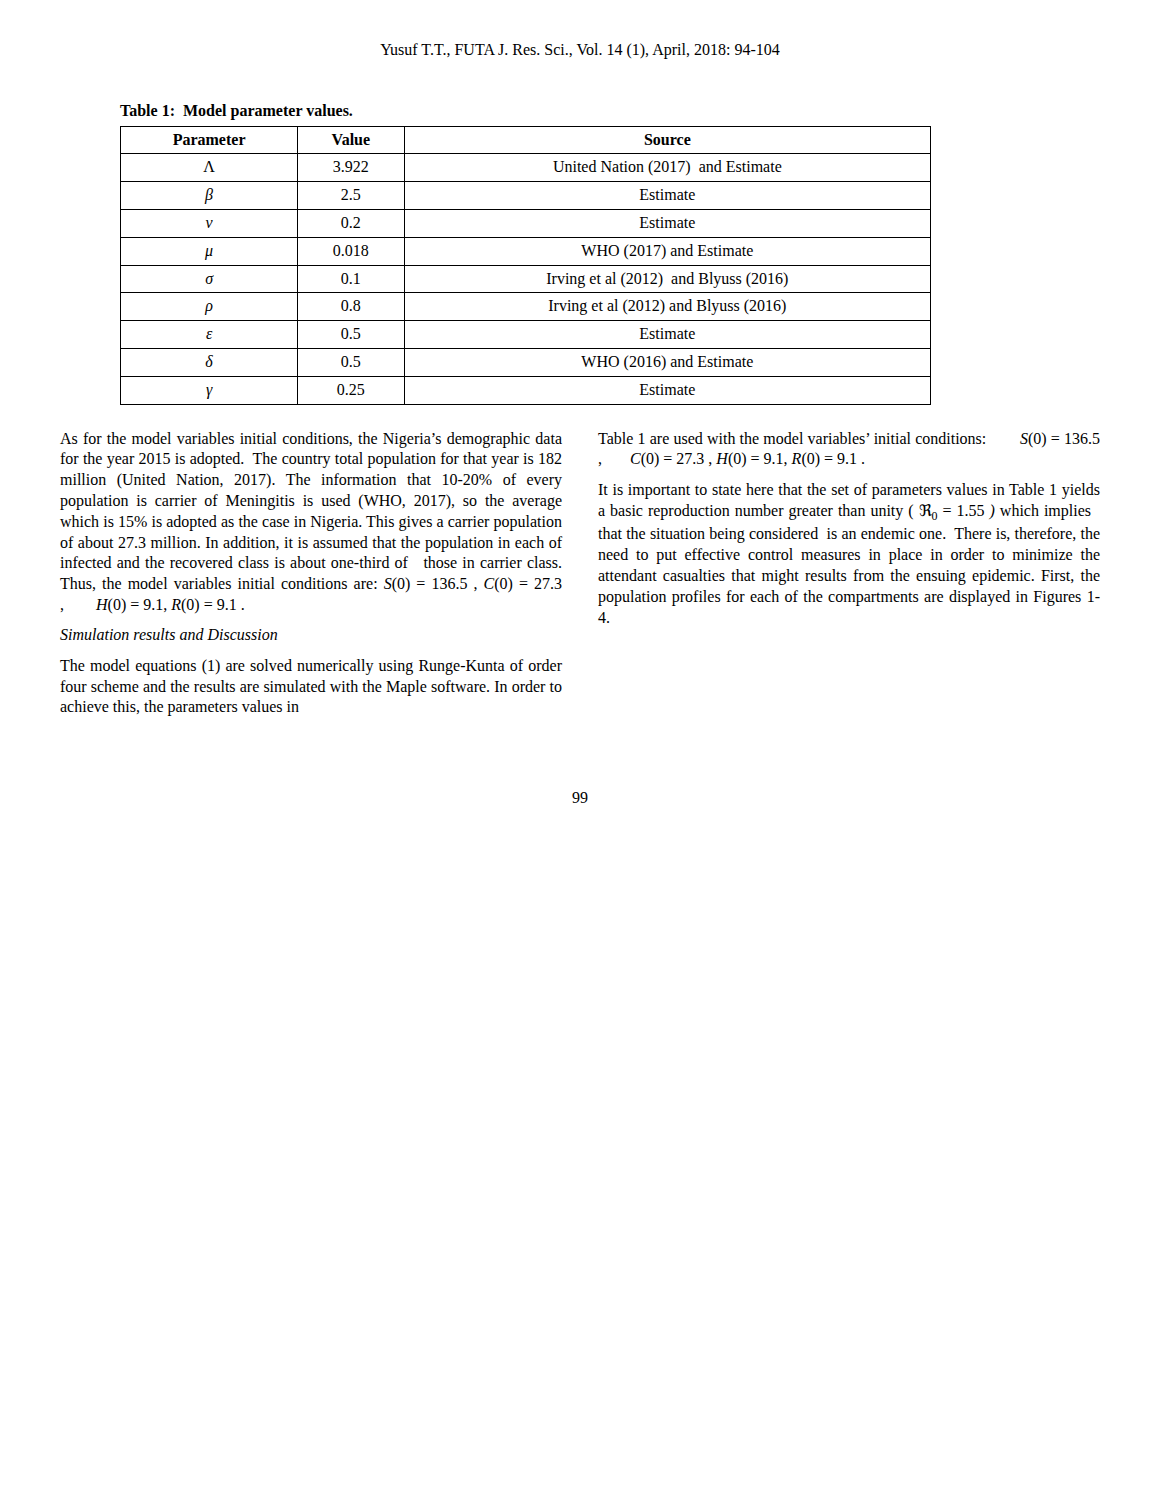Yusuf T.T., FUTA J. Res. Sci., Vol. 14 (1), April, 2018: 94-104
Table 1: Model parameter values.
| Parameter | Value | Source |
| --- | --- | --- |
| Λ | 3.922 | United Nation (2017) and Estimate |
| β | 2.5 | Estimate |
| v | 0.2 | Estimate |
| μ | 0.018 | WHO (2017) and Estimate |
| σ | 0.1 | Irving et al (2012) and Blyuss (2016) |
| ρ | 0.8 | Irving et al (2012) and Blyuss (2016) |
| ε | 0.5 | Estimate |
| δ | 0.5 | WHO (2016) and Estimate |
| γ | 0.25 | Estimate |
As for the model variables initial conditions, the Nigeria’s demographic data for the year 2015 is adopted. The country total population for that year is 182 million (United Nation, 2017). The information that 10-20% of every population is carrier of Meningitis is used (WHO, 2017), so the average which is 15% is adopted as the case in Nigeria. This gives a carrier population of about 27.3 million. In addition, it is assumed that the population in each of infected and the recovered class is about one-third of those in carrier class. Thus, the model variables initial conditions are: S(0) = 136.5 , C(0) = 27.3 , H(0) = 9.1, R(0) = 9.1 .
Simulation results and Discussion
The model equations (1) are solved numerically using Runge-Kunta of order four scheme and the results are simulated with the Maple software. In order to achieve this, the parameters values in
Table 1 are used with the model variables’ initial conditions: S(0) = 136.5 , C(0) = 27.3 , H(0) = 9.1, R(0) = 9.1 .
It is important to state here that the set of parameters values in Table 1 yields a basic reproduction number greater than unity ( ℜ0 = 1.55 ) which implies that the situation being considered is an endemic one. There is, therefore, the need to put effective control measures in place in order to minimize the attendant casualties that might results from the ensuing epidemic. First, the population profiles for each of the compartments are displayed in Figures 1- 4.
99